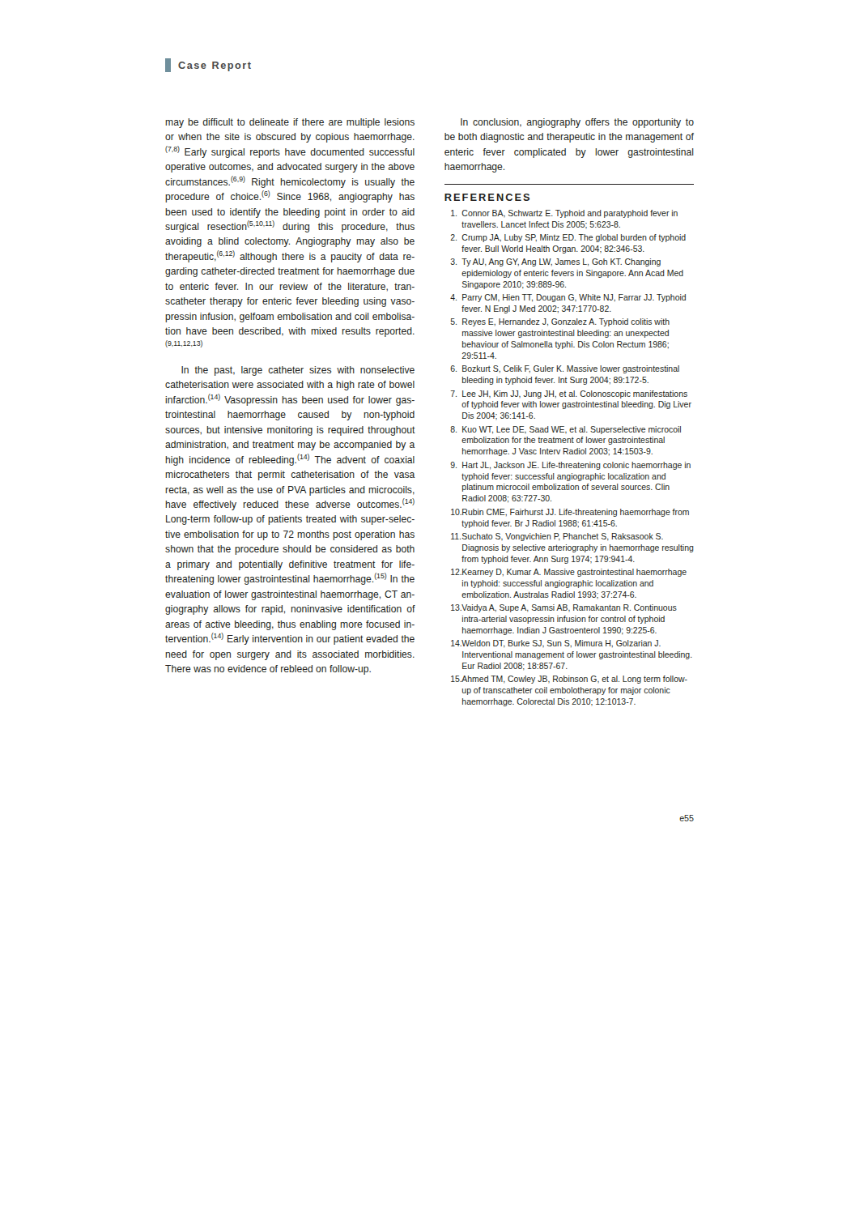Case Report
may be difficult to delineate if there are multiple lesions or when the site is obscured by copious haemorrhage.(7,8) Early surgical reports have documented successful operative outcomes, and advocated surgery in the above circumstances.(6,9) Right hemicolectomy is usually the procedure of choice.(6) Since 1968, angiography has been used to identify the bleeding point in order to aid surgical resection(5,10,11) during this procedure, thus avoiding a blind colectomy. Angiography may also be therapeutic,(6,12) although there is a paucity of data regarding catheter-directed treatment for haemorrhage due to enteric fever. In our review of the literature, transcatheter therapy for enteric fever bleeding using vasopressin infusion, gelfoam embolisation and coil embolisation have been described, with mixed results reported.(9,11,12,13)
In the past, large catheter sizes with nonselective catheterisation were associated with a high rate of bowel infarction.(14) Vasopressin has been used for lower gastrointestinal haemorrhage caused by non-typhoid sources, but intensive monitoring is required throughout administration, and treatment may be accompanied by a high incidence of rebleeding.(14) The advent of coaxial microcatheters that permit catheterisation of the vasa recta, as well as the use of PVA particles and microcoils, have effectively reduced these adverse outcomes.(14) Long-term follow-up of patients treated with super-selective embolisation for up to 72 months post operation has shown that the procedure should be considered as both a primary and potentially definitive treatment for life-threatening lower gastrointestinal haemorrhage.(15) In the evaluation of lower gastrointestinal haemorrhage, CT angiography allows for rapid, noninvasive identification of areas of active bleeding, thus enabling more focused intervention.(14) Early intervention in our patient evaded the need for open surgery and its associated morbidities. There was no evidence of rebleed on follow-up.
In conclusion, angiography offers the opportunity to be both diagnostic and therapeutic in the management of enteric fever complicated by lower gastrointestinal haemorrhage.
REFERENCES
Connor BA, Schwartz E. Typhoid and paratyphoid fever in travellers. Lancet Infect Dis 2005; 5:623-8.
Crump JA, Luby SP, Mintz ED. The global burden of typhoid fever. Bull World Health Organ. 2004; 82:346-53.
Ty AU, Ang GY, Ang LW, James L, Goh KT. Changing epidemiology of enteric fevers in Singapore. Ann Acad Med Singapore 2010; 39:889-96.
Parry CM, Hien TT, Dougan G, White NJ, Farrar JJ. Typhoid fever. N Engl J Med 2002; 347:1770-82.
Reyes E, Hernandez J, Gonzalez A. Typhoid colitis with massive lower gastrointestinal bleeding: an unexpected behaviour of Salmonella typhi. Dis Colon Rectum 1986; 29:511-4.
Bozkurt S, Celik F, Guler K. Massive lower gastrointestinal bleeding in typhoid fever. Int Surg 2004; 89:172-5.
Lee JH, Kim JJ, Jung JH, et al. Colonoscopic manifestations of typhoid fever with lower gastrointestinal bleeding. Dig Liver Dis 2004; 36:141-6.
Kuo WT, Lee DE, Saad WE, et al. Superselective microcoil embolization for the treatment of lower gastrointestinal hemorrhage. J Vasc Interv Radiol 2003; 14:1503-9.
Hart JL, Jackson JE. Life-threatening colonic haemorrhage in typhoid fever: successful angiographic localization and platinum microcoil embolization of several sources. Clin Radiol 2008; 63:727-30.
Rubin CME, Fairhurst JJ. Life-threatening haemorrhage from typhoid fever. Br J Radiol 1988; 61:415-6.
Suchato S, Vongvichien P, Phanchet S, Raksasook S. Diagnosis by selective arteriography in haemorrhage resulting from typhoid fever. Ann Surg 1974; 179:941-4.
Kearney D, Kumar A. Massive gastrointestinal haemorrhage in typhoid: successful angiographic localization and embolization. Australas Radiol 1993; 37:274-6.
Vaidya A, Supe A, Samsi AB, Ramakantan R. Continuous intra-arterial vasopressin infusion for control of typhoid haemorrhage. Indian J Gastroenterol 1990; 9:225-6.
Weldon DT, Burke SJ, Sun S, Mimura H, Golzarian J. Interventional management of lower gastrointestinal bleeding. Eur Radiol 2008; 18:857-67.
Ahmed TM, Cowley JB, Robinson G, et al. Long term follow-up of transcatheter coil embolotherapy for major colonic haemorrhage. Colorectal Dis 2010; 12:1013-7.
e55